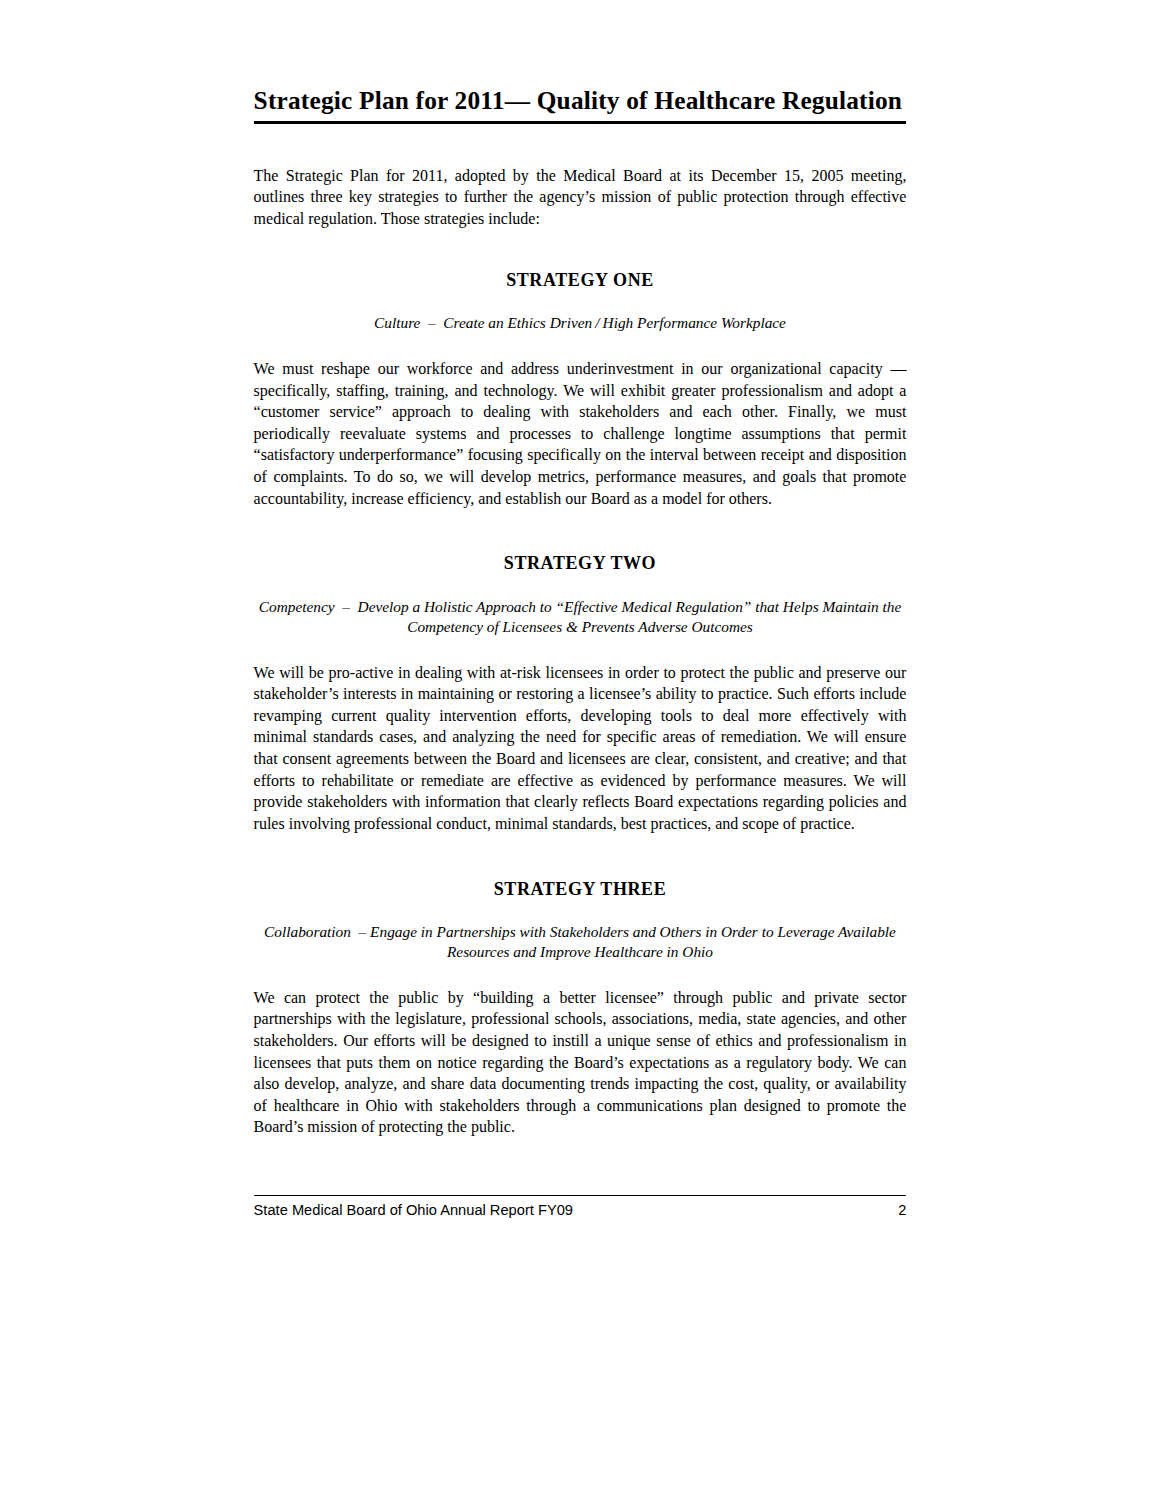Strategic Plan for 2011— Quality of Healthcare Regulation
The Strategic Plan for 2011, adopted by the Medical Board at its December 15, 2005 meeting, outlines three key strategies to further the agency’s mission of public protection through effective medical regulation. Those strategies include:
STRATEGY ONE
Culture – Create an Ethics Driven / High Performance Workplace
We must reshape our workforce and address underinvestment in our organizational capacity — specifically, staffing, training, and technology. We will exhibit greater professionalism and adopt a “customer service” approach to dealing with stakeholders and each other. Finally, we must periodically reevaluate systems and processes to challenge longtime assumptions that permit “satisfactory underperformance” focusing specifically on the interval between receipt and disposition of complaints. To do so, we will develop metrics, performance measures, and goals that promote accountability, increase efficiency, and establish our Board as a model for others.
STRATEGY TWO
Competency – Develop a Holistic Approach to “Effective Medical Regulation” that Helps Maintain the
Competency of Licensees & Prevents Adverse Outcomes
We will be pro-active in dealing with at-risk licensees in order to protect the public and preserve our stakeholder’s interests in maintaining or restoring a licensee’s ability to practice. Such efforts include revamping current quality intervention efforts, developing tools to deal more effectively with minimal standards cases, and analyzing the need for specific areas of remediation. We will ensure that consent agreements between the Board and licensees are clear, consistent, and creative; and that efforts to rehabilitate or remediate are effective as evidenced by performance measures. We will provide stakeholders with information that clearly reflects Board expectations regarding policies and rules involving professional conduct, minimal standards, best practices, and scope of practice.
STRATEGY THREE
Collaboration – Engage in Partnerships with Stakeholders and Others in Order to Leverage Available
Resources and Improve Healthcare in Ohio
We can protect the public by “building a better licensee” through public and private sector partnerships with the legislature, professional schools, associations, media, state agencies, and other stakeholders. Our efforts will be designed to instill a unique sense of ethics and professionalism in licensees that puts them on notice regarding the Board’s expectations as a regulatory body. We can also develop, analyze, and share data documenting trends impacting the cost, quality, or availability of healthcare in Ohio with stakeholders through a communications plan designed to promote the Board’s mission of protecting the public.
State Medical Board of Ohio Annual Report FY09
2